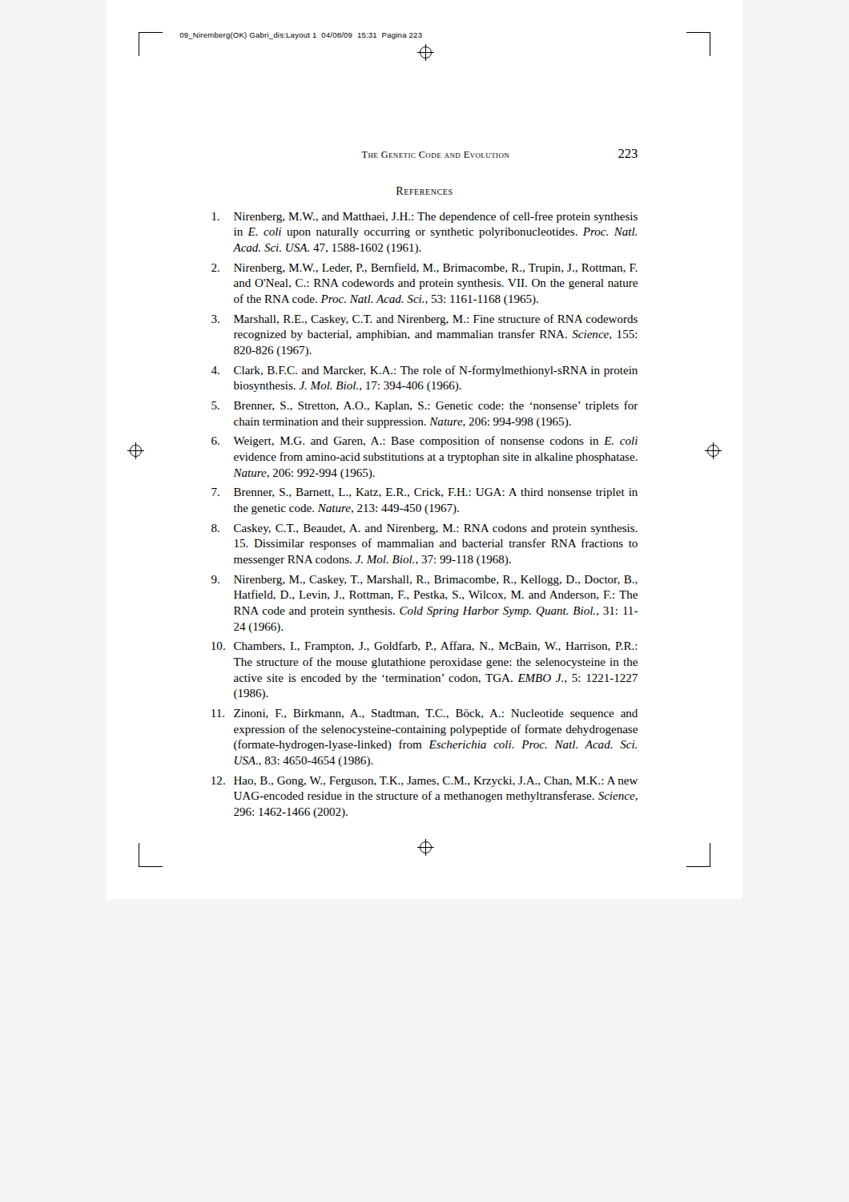09_Niremberg(OK) Gabri_dis:Layout 1 04/08/09 15:31 Pagina 223
The Genetic Code and Evolution 223
References
1. Nirenberg, M.W., and Matthaei, J.H.: The dependence of cell-free protein synthesis in E. coli upon naturally occurring or synthetic polyribonucleotides. Proc. Natl. Acad. Sci. USA. 47, 1588-1602 (1961).
2. Nirenberg, M.W., Leder, P., Bernfield, M., Brimacombe, R., Trupin, J., Rottman, F. and O'Neal, C.: RNA codewords and protein synthesis. VII. On the general nature of the RNA code. Proc. Natl. Acad. Sci., 53: 1161-1168 (1965).
3. Marshall, R.E., Caskey, C.T. and Nirenberg, M.: Fine structure of RNA codewords recognized by bacterial, amphibian, and mammalian transfer RNA. Science, 155: 820-826 (1967).
4. Clark, B.F.C. and Marcker, K.A.: The role of N-formylmethionyl-sRNA in protein biosynthesis. J. Mol. Biol., 17: 394-406 (1966).
5. Brenner, S., Stretton, A.O., Kaplan, S.: Genetic code: the ‘nonsense’ triplets for chain termination and their suppression. Nature, 206: 994-998 (1965).
6. Weigert, M.G. and Garen, A.: Base composition of nonsense codons in E. coli evidence from amino-acid substitutions at a tryptophan site in alkaline phosphatase. Nature, 206: 992-994 (1965).
7. Brenner, S., Barnett, L., Katz, E.R., Crick, F.H.: UGA: A third nonsense triplet in the genetic code. Nature, 213: 449-450 (1967).
8. Caskey, C.T., Beaudet, A. and Nirenberg, M.: RNA codons and protein synthesis. 15. Dissimilar responses of mammalian and bacterial transfer RNA fractions to messenger RNA codons. J. Mol. Biol., 37: 99-118 (1968).
9. Nirenberg, M., Caskey, T., Marshall, R., Brimacombe, R., Kellogg, D., Doctor, B., Hatfield, D., Levin, J., Rottman, F., Pestka, S., Wilcox, M. and Anderson, F.: The RNA code and protein synthesis. Cold Spring Harbor Symp. Quant. Biol., 31: 11-24 (1966).
10. Chambers, I., Frampton, J., Goldfarb, P., Affara, N., McBain, W., Harrison, P.R.: The structure of the mouse glutathione peroxidase gene: the selenocysteine in the active site is encoded by the ‘termination’ codon, TGA. EMBO J., 5: 1221-1227 (1986).
11. Zinoni, F., Birkmann, A., Stadtman, T.C., Böck, A.: Nucleotide sequence and expression of the selenocysteine-containing polypeptide of formate dehydrogenase (formate-hydrogen-lyase-linked) from Escherichia coli. Proc. Natl. Acad. Sci. USA., 83: 4650-4654 (1986).
12. Hao, B., Gong, W., Ferguson, T.K., James, C.M., Krzycki, J.A., Chan, M.K.: A new UAG-encoded residue in the structure of a methanogen methyltransferase. Science, 296: 1462-1466 (2002).